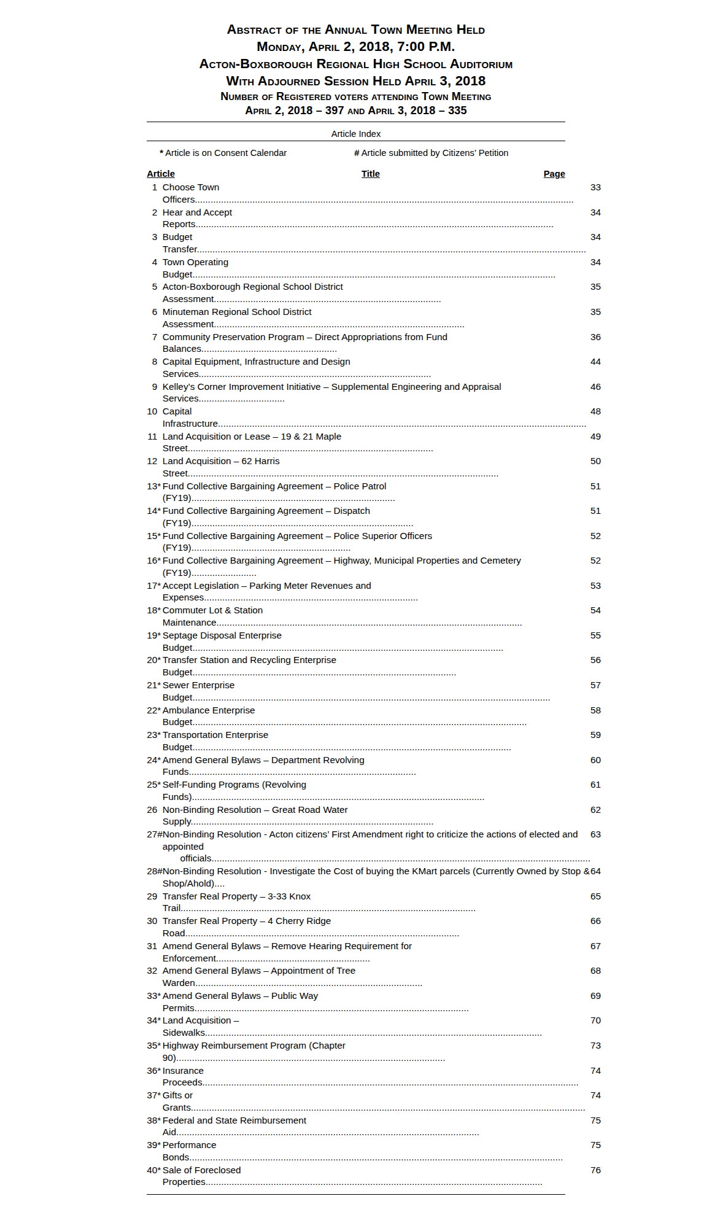Abstract of the Annual Town Meeting Held
Monday, April 2, 2018, 7:00 P.M.
Acton-Boxborough Regional High School Auditorium
With Adjourned Session Held April 3, 2018
Number of Registered voters attending Town Meeting
April 2, 2018 – 397 and April 3, 2018 – 335
Article Index
* Article is on Consent Calendar
# Article submitted by Citizens’ Petition
Article
Title
Page
| 1 | | Choose Town Officers ................................................................................................................................................. | 33 |
| 2 | | Hear and Accept Reports ......................................................................................................................................... | 34 |
| 3 | | Budget Transfer ..................................................................................................................................................... | 34 |
| 4 | | Town Operating Budget ........................................................................................................................................... | 34 |
| 5 | | Acton-Boxborough Regional School District Assessment ....................................................................................... | 35 |
| 6 | | Minuteman Regional School District Assessment ................................................................................................ | 35 |
| 7 | | Community Preservation Program – Direct Appropriations from Fund Balances .................................................... | 36 |
| 8 | | Capital Equipment, Infrastructure and Design Services ......................................................................................... | 44 |
| 9 | | Kelley’s Corner Improvement Initiative – Supplemental Engineering and Appraisal Services ................................. | 46 |
| 10 | | Capital Infrastructure ............................................................................................................................................. | 48 |
| 11 | | Land Acquisition or Lease – 19 & 21 Maple Street .............................................................................................. | 49 |
| 12 | | Land Acquisition – 62 Harris Street ....................................................................................................................... | 50 |
| 13 | * | Fund Collective Bargaining Agreement – Police Patrol (FY19) .............................................................................. | 51 |
| 14 | * | Fund Collective Bargaining Agreement – Dispatch (FY19) ..................................................................................... | 51 |
| 15 | * | Fund Collective Bargaining Agreement – Police Superior Officers (FY19) ............................................................. | 52 |
| 16 | * | Fund Collective Bargaining Agreement – Highway, Municipal Properties and Cemetery (FY19) ......................... | 52 |
| 17 | * | Accept Legislation – Parking Meter Revenues and Expenses .................................................................................. | 53 |
| 18 | * | Commuter Lot & Station Maintenance ..................................................................................................................... | 54 |
| 19 | * | Septage Disposal Enterprise Budget ....................................................................................................................... | 55 |
| 20 | * | Transfer Station and Recycling Enterprise Budget ..................................................................................................... | 56 |
| 21 | * | Sewer Enterprise Budget ......................................................................................................................................... | 57 |
| 22 | * | Ambulance Enterprise Budget ................................................................................................................................ | 58 |
| 23 | * | Transportation Enterprise Budget .......................................................................................................................... | 59 |
| 24 | * | Amend General Bylaws – Department Revolving Funds ....................................................................................... | 60 |
| 25 | * | Self-Funding Programs (Revolving Funds) ................................................................................................................ | 61 |
| 26 | | Non-Binding Resolution – Great Road Water Supply ............................................................................................. | 62 |
| 27 | # | Non-Binding Resolution - Acton citizens’ First Amendment right to criticize the actions of elected and appointed officials ................................................................................................................................................. | 63 |
| 28 | # | Non-Binding Resolution - Investigate the Cost of buying the KMart parcels (Currently Owned by Stop & Shop/Ahold) .... | 64 |
| 29 | | Transfer Real Property – 3-33 Knox Trail ................................................................................................................. | 65 |
| 30 | | Transfer Real Property – 4 Cherry Ridge Road ......................................................................................................... | 66 |
| 31 | | Amend General Bylaws – Remove Hearing Requirement for Enforcement ........................................................... | 67 |
| 32 | | Amend General Bylaws – Appointment of Tree Warden ....................................................................................... | 68 |
| 33 | * | Amend General Bylaws – Public Way Permits ......................................................................................................... | 69 |
| 34 | * | Land Acquisition – Sidewalks ................................................................................................................................. | 70 |
| 35 | * | Highway Reimbursement Program (Chapter 90) ....................................................................................................... | 73 |
| 36 | * | Insurance Proceeds ................................................................................................................................................ | 74 |
| 37 | * | Gifts or Grants ....................................................................................................................................................... | 74 |
| 38 | * | Federal and State Reimbursement Aid .................................................................................................................... | 75 |
| 39 | * | Performance Bonds ............................................................................................................................................... | 75 |
| 40 | * | Sale of Foreclosed Properties ................................................................................................................................. | 76 |